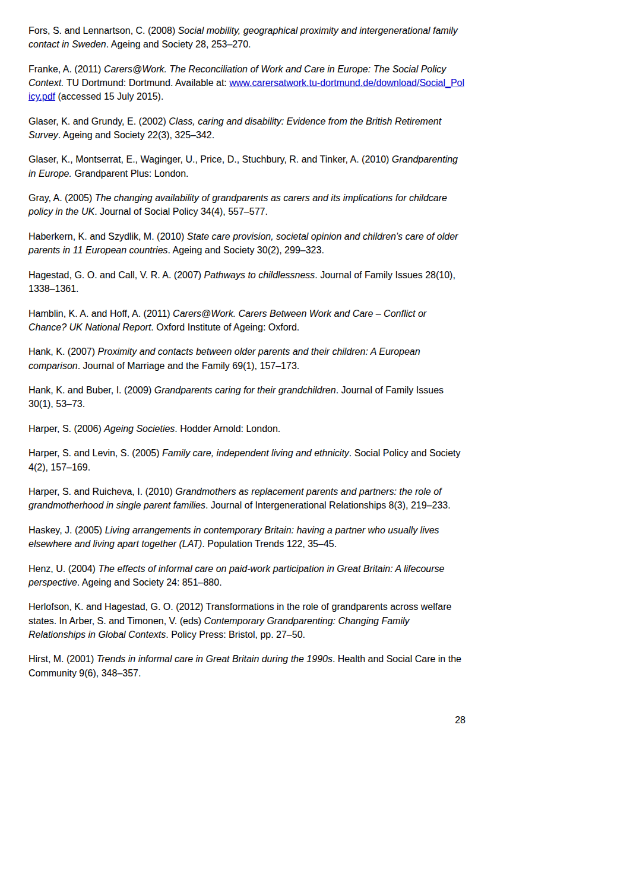Fors, S. and Lennartson, C. (2008) Social mobility, geographical proximity and intergenerational family contact in Sweden. Ageing and Society 28, 253–270.
Franke, A. (2011) Carers@Work. The Reconciliation of Work and Care in Europe: The Social Policy Context. TU Dortmund: Dortmund. Available at: www.carersatwork.tu-dortmund.de/download/Social_Policy.pdf (accessed 15 July 2015).
Glaser, K. and Grundy, E. (2002) Class, caring and disability: Evidence from the British Retirement Survey. Ageing and Society 22(3), 325–342.
Glaser, K., Montserrat, E., Waginger, U., Price, D., Stuchbury, R. and Tinker, A. (2010) Grandparenting in Europe. Grandparent Plus: London.
Gray, A. (2005) The changing availability of grandparents as carers and its implications for childcare policy in the UK. Journal of Social Policy 34(4), 557–577.
Haberkern, K. and Szydlik, M. (2010) State care provision, societal opinion and children's care of older parents in 11 European countries. Ageing and Society 30(2), 299–323.
Hagestad, G. O. and Call, V. R. A. (2007) Pathways to childlessness. Journal of Family Issues 28(10), 1338–1361.
Hamblin, K. A. and Hoff, A. (2011) Carers@Work. Carers Between Work and Care – Conflict or Chance? UK National Report. Oxford Institute of Ageing: Oxford.
Hank, K. (2007) Proximity and contacts between older parents and their children: A European comparison. Journal of Marriage and the Family 69(1), 157–173.
Hank, K. and Buber, I. (2009) Grandparents caring for their grandchildren. Journal of Family Issues 30(1), 53–73.
Harper, S. (2006) Ageing Societies. Hodder Arnold: London.
Harper, S. and Levin, S. (2005) Family care, independent living and ethnicity. Social Policy and Society 4(2), 157–169.
Harper, S. and Ruicheva, I. (2010) Grandmothers as replacement parents and partners: the role of grandmotherhood in single parent families. Journal of Intergenerational Relationships 8(3), 219–233.
Haskey, J. (2005) Living arrangements in contemporary Britain: having a partner who usually lives elsewhere and living apart together (LAT). Population Trends 122, 35–45.
Henz, U. (2004) The effects of informal care on paid-work participation in Great Britain: A lifecourse perspective. Ageing and Society 24: 851–880.
Herlofson, K. and Hagestad, G. O. (2012) Transformations in the role of grandparents across welfare states. In Arber, S. and Timonen, V. (eds) Contemporary Grandparenting: Changing Family Relationships in Global Contexts. Policy Press: Bristol, pp. 27–50.
Hirst, M. (2001) Trends in informal care in Great Britain during the 1990s. Health and Social Care in the Community 9(6), 348–357.
28